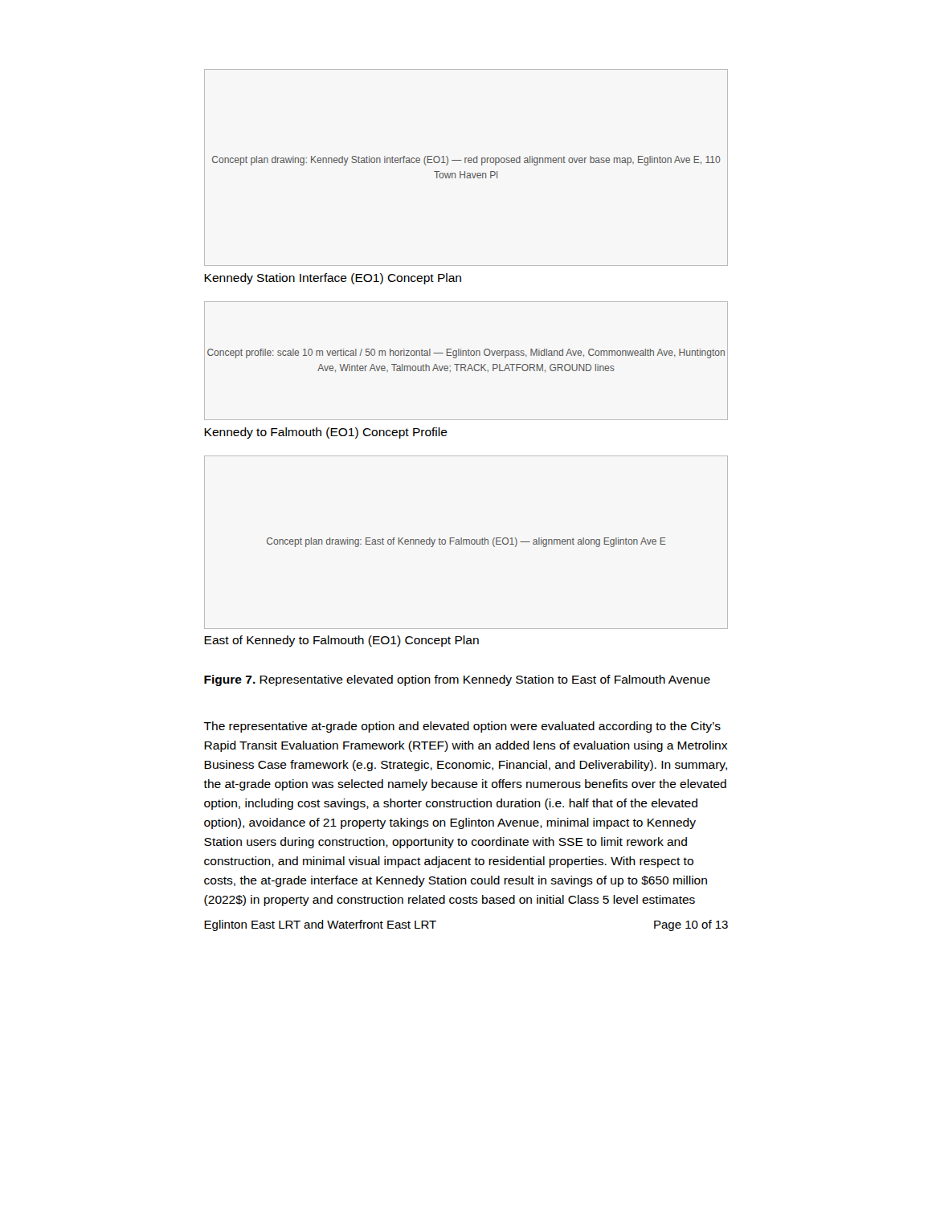Concept plan drawing: Kennedy Station interface (EO1) — red proposed alignment over base map, Eglinton Ave E, 110 Town Haven Pl
Kennedy Station Interface (EO1) Concept Plan
Concept profile: scale 10 m vertical / 50 m horizontal — Eglinton Overpass, Midland Ave, Commonwealth Ave, Huntington Ave, Winter Ave, Talmouth Ave; TRACK, PLATFORM, GROUND lines
Kennedy to Falmouth (EO1) Concept Profile
Concept plan drawing: East of Kennedy to Falmouth (EO1) — alignment along Eglinton Ave E
East of Kennedy to Falmouth (EO1) Concept Plan
Figure 7. Representative elevated option from Kennedy Station to East of Falmouth Avenue
The representative at-grade option and elevated option were evaluated according to the City’s Rapid Transit Evaluation Framework (RTEF) with an added lens of evaluation using a Metrolinx Business Case framework (e.g. Strategic, Economic, Financial, and Deliverability). In summary, the at-grade option was selected namely because it offers numerous benefits over the elevated option, including cost savings, a shorter construction duration (i.e. half that of the elevated option), avoidance of 21 property takings on Eglinton Avenue, minimal impact to Kennedy Station users during construction, opportunity to coordinate with SSE to limit rework and construction, and minimal visual impact adjacent to residential properties. With respect to costs, the at-grade interface at Kennedy Station could result in savings of up to $650 million (2022$) in property and construction related costs based on initial Class 5 level estimates
Eglinton East LRT and Waterfront East LRT Page 10 of 13